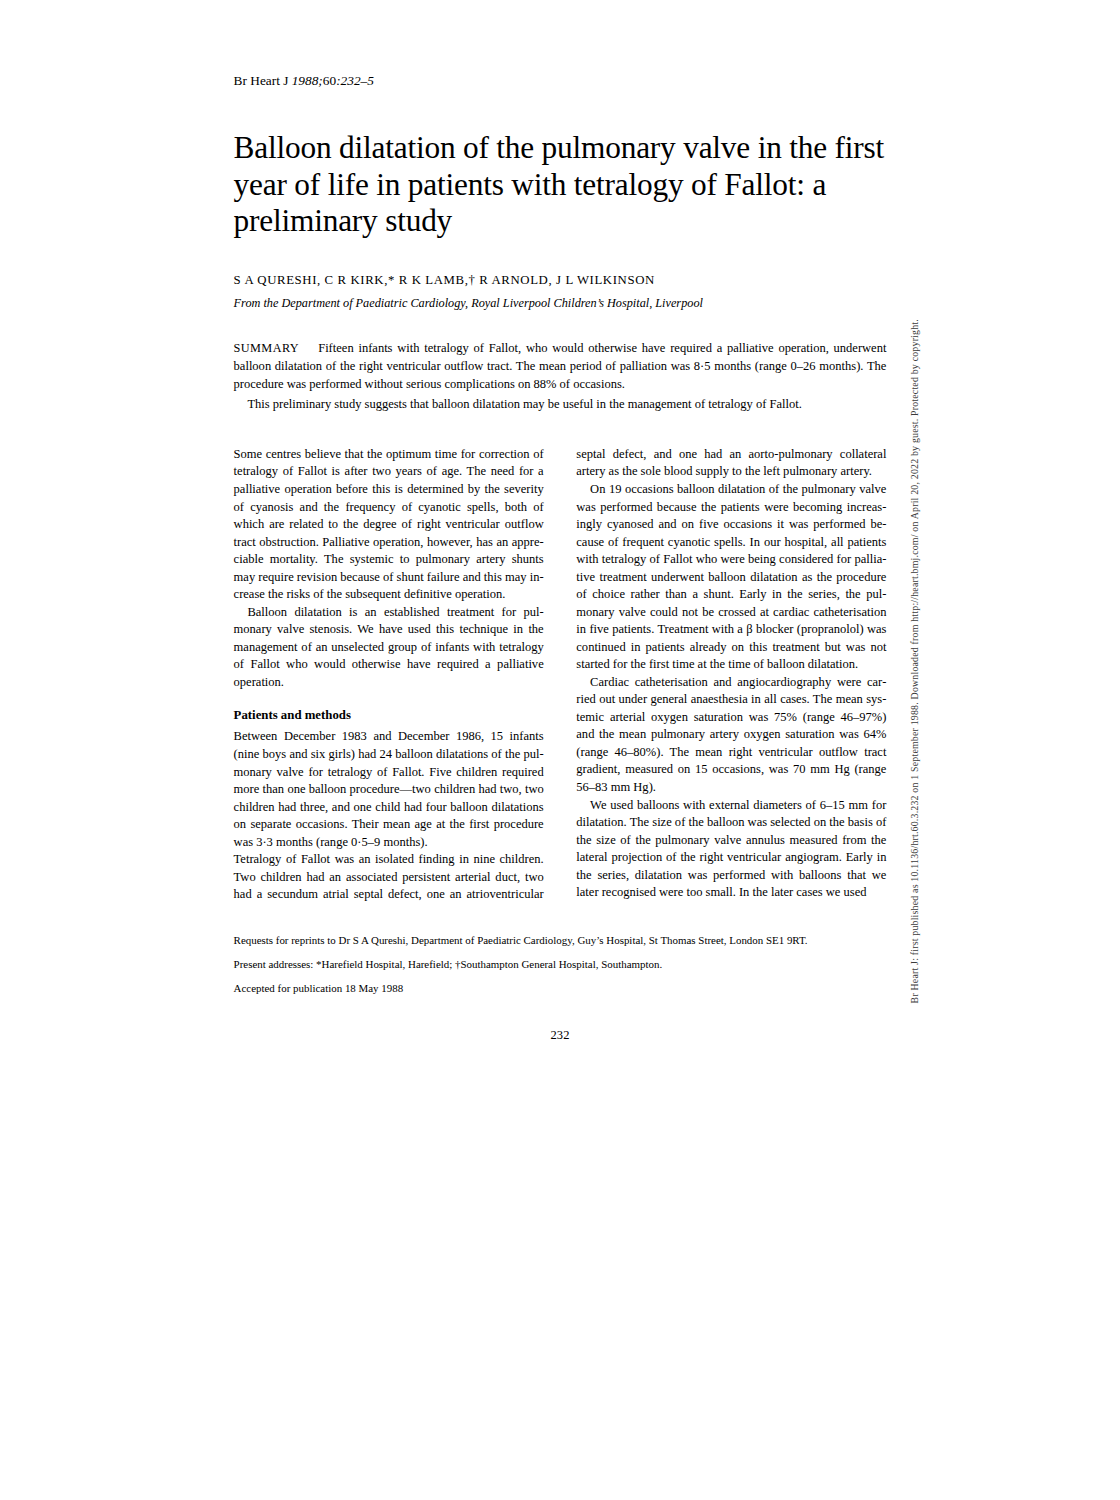Br Heart J: first published as 10.1136/hrt.60.3.232 on 1 September 1988. Downloaded from http://heart.bmj.com/ on April 20, 2022 by guest. Protected by copyright.
Br Heart J 1988;60:232–5
Balloon dilatation of the pulmonary valve in the first
year of life in patients with tetralogy of Fallot: a
preliminary study
S A QURESHI, C R KIRK,* R K LAMB,† R ARNOLD, J L WILKINSON
From the Department of Paediatric Cardiology, Royal Liverpool Children’s Hospital, Liverpool
SUMMARY Fifteen infants with tetralogy of Fallot, who would otherwise have required a palliative operation, underwent balloon dilatation of the right ventricular outflow tract. The mean period of palliation was 8·5 months (range 0–26 months). The procedure was performed without serious complications on 88% of occasions.
This preliminary study suggests that balloon dilatation may be useful in the management of tetralogy of Fallot.
Some centres believe that the optimum time for correction of tetralogy of Fallot is after two years of age. The need for a palliative operation before this is determined by the severity of cyanosis and the frequency of cyanotic spells, both of which are related to the degree of right ventricular outflow tract obstruction. Palliative operation, however, has an appreciable mortality. The systemic to pulmonary artery shunts may require revision because of shunt failure and this may increase the risks of the subsequent definitive operation.
Balloon dilatation is an established treatment for pulmonary valve stenosis. We have used this technique in the management of an unselected group of infants with tetralogy of Fallot who would otherwise have required a palliative operation.
Patients and methods
Between December 1983 and December 1986, 15 infants (nine boys and six girls) had 24 balloon dilatations of the pulmonary valve for tetralogy of Fallot. Five children required more than one balloon procedure—two children had two, two children had three, and one child had four balloon dilatations on separate occasions. Their mean age at the first procedure was 3·3 months (range 0·5–9 months).
Tetralogy of Fallot was an isolated finding in nine children. Two children had an associated persistent arterial duct, two had a secundum atrial septal defect, one an atrioventricular septal defect, and one had an aorto-pulmonary collateral artery as the sole blood supply to the left pulmonary artery.
On 19 occasions balloon dilatation of the pulmonary valve was performed because the patients were becoming increasingly cyanosed and on five occasions it was performed because of frequent cyanotic spells. In our hospital, all patients with tetralogy of Fallot who were being considered for palliative treatment underwent balloon dilatation as the procedure of choice rather than a shunt. Early in the series, the pulmonary valve could not be crossed at cardiac catheterisation in five patients. Treatment with a β blocker (propranolol) was continued in patients already on this treatment but was not started for the first time at the time of balloon dilatation.
Cardiac catheterisation and angiocardiography were carried out under general anaesthesia in all cases. The mean systemic arterial oxygen saturation was 75% (range 46–97%) and the mean pulmonary artery oxygen saturation was 64% (range 46–80%). The mean right ventricular outflow tract gradient, measured on 15 occasions, was 70 mm Hg (range 56–83 mm Hg).
We used balloons with external diameters of 6–15 mm for dilatation. The size of the balloon was selected on the basis of the size of the pulmonary valve annulus measured from the lateral projection of the right ventricular angiogram. Early in the series, dilatation was performed with balloons that we later recognised were too small. In the later cases we used
Requests for reprints to Dr S A Qureshi, Department of Paediatric Cardiology, Guy’s Hospital, St Thomas Street, London SE1 9RT.
Present addresses: *Harefield Hospital, Harefield; †Southampton General Hospital, Southampton.
Accepted for publication 18 May 1988
232